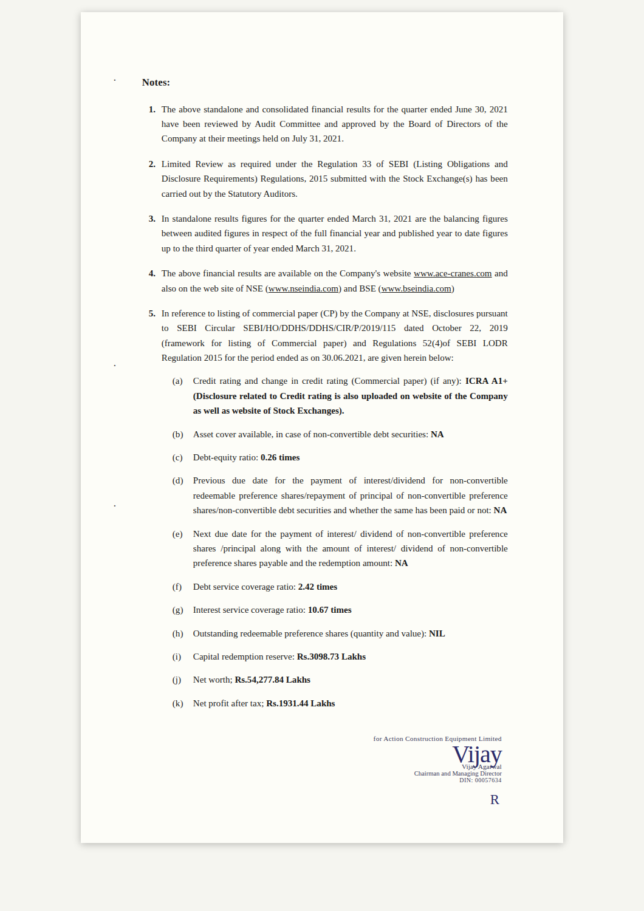Notes:
The above standalone and consolidated financial results for the quarter ended June 30, 2021 have been reviewed by Audit Committee and approved by the Board of Directors of the Company at their meetings held on July 31, 2021.
Limited Review as required under the Regulation 33 of SEBI (Listing Obligations and Disclosure Requirements) Regulations, 2015 submitted with the Stock Exchange(s) has been carried out by the Statutory Auditors.
In standalone results figures for the quarter ended March 31, 2021 are the balancing figures between audited figures in respect of the full financial year and published year to date figures up to the third quarter of year ended March 31, 2021.
The above financial results are available on the Company's website www.ace-cranes.com and also on the web site of NSE (www.nseindia.com) and BSE (www.bseindia.com)
In reference to listing of commercial paper (CP) by the Company at NSE, disclosures pursuant to SEBI Circular SEBI/HO/DDHS/DDHS/CIR/P/2019/115 dated October 22, 2019 (framework for listing of Commercial paper) and Regulations 52(4)of SEBI LODR Regulation 2015 for the period ended as on 30.06.2021, are given herein below:
Credit rating and change in credit rating (Commercial paper) (if any): ICRA A1+ (Disclosure related to Credit rating is also uploaded on website of the Company as well as website of Stock Exchanges).
Asset cover available, in case of non-convertible debt securities: NA
Debt-equity ratio: 0.26 times
Previous due date for the payment of interest/dividend for non-convertible redeemable preference shares/repayment of principal of non-convertible preference shares/non-convertible debt securities and whether the same has been paid or not: NA
Next due date for the payment of interest/ dividend of non-convertible preference shares /principal along with the amount of interest/ dividend of non-convertible preference shares payable and the redemption amount: NA
Debt service coverage ratio: 2.42 times
Interest service coverage ratio: 10.67 times
Outstanding redeemable preference shares (quantity and value): NIL
Capital redemption reserve: Rs.3098.73 Lakhs
Net worth; Rs.54,277.84 Lakhs
Net profit after tax; Rs.1931.44 Lakhs
for Action Construction Equipment Limited
Vijay
Vijay Agarwal
Chairman and Managing Director
DIN: 00057634
R